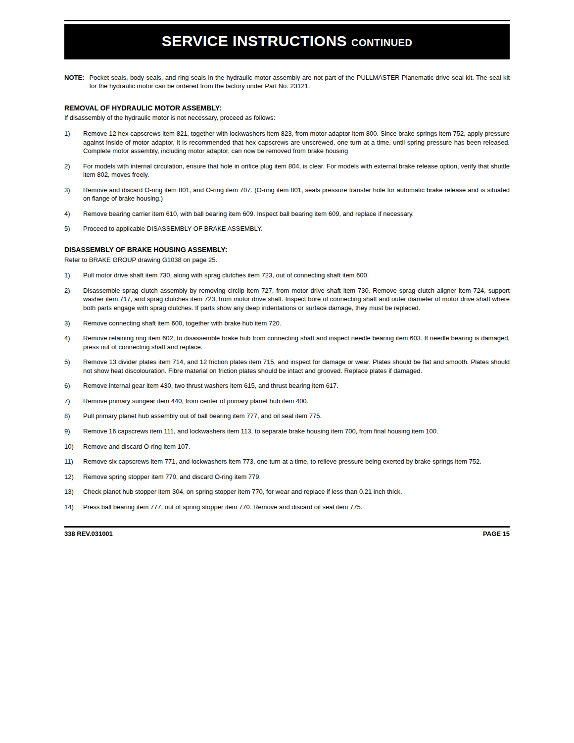SERVICE INSTRUCTIONS CONTINUED
NOTE:
Pocket seals, body seals, and ring seals in the hydraulic motor assembly are not part of the PULLMASTER Planematic drive seal kit. The seal kit for the hydraulic motor can be ordered from the factory under Part No. 23121.
REMOVAL OF HYDRAULIC MOTOR ASSEMBLY:
If disassembly of the hydraulic motor is not necessary, proceed as follows:
Remove 12 hex capscrews item 821, together with lockwashers item 823, from motor adaptor item 800. Since brake springs item 752, apply pressure against inside of motor adaptor, it is recommended that hex capscrews are unscrewed, one turn at a time, until spring pressure has been released. Complete motor assembly, including motor adaptor, can now be removed from brake housing
For models with internal circulation, ensure that hole in orifice plug item 804, is clear. For models with external brake release option, verify that shuttle item 802, moves freely.
Remove and discard O-ring item 801, and O-ring item 707. (O-ring item 801, seals pressure transfer hole for automatic brake release and is situated on flange of brake housing.)
Remove bearing carrier item 610, with ball bearing item 609. Inspect ball bearing item 609, and replace if necessary.
Proceed to applicable DISASSEMBLY OF BRAKE ASSEMBLY.
DISASSEMBLY OF BRAKE HOUSING ASSEMBLY:
Refer to BRAKE GROUP drawing G1038 on page 25.
Pull motor drive shaft item 730, along with sprag clutches item 723, out of connecting shaft item 600.
Disassemble sprag clutch assembly by removing circlip item 727, from motor drive shaft item 730. Remove sprag clutch aligner item 724, support washer item 717, and sprag clutches item 723, from motor drive shaft. Inspect bore of connecting shaft and outer diameter of motor drive shaft where both parts engage with sprag clutches. If parts show any deep indentations or surface damage, they must be replaced.
Remove connecting shaft item 600, together with brake hub item 720.
Remove retaining ring item 602, to disassemble brake hub from connecting shaft and inspect needle bearing item 603. If needle bearing is damaged, press out of connecting shaft and replace.
Remove 13 divider plates item 714, and 12 friction plates item 715, and inspect for damage or wear. Plates should be flat and smooth. Plates should not show heat discolouration. Fibre material on friction plates should be intact and grooved. Replace plates if damaged.
Remove internal gear item 430, two thrust washers item 615, and thrust bearing item 617.
Remove primary sungear item 440, from center of primary planet hub item 400.
Pull primary planet hub assembly out of ball bearing item 777, and oil seal item 775.
Remove 16 capscrews item 111, and lockwashers item 113, to separate brake housing item 700, from final housing item 100.
Remove and discard O-ring item 107.
Remove six capscrews item 771, and lockwashers item 773, one turn at a time, to relieve pressure being exerted by brake springs item 752.
Remove spring stopper item 770, and discard O-ring item 779.
Check planet hub stopper item 304, on spring stopper item 770, for wear and replace if less than 0.21 inch thick.
Press ball bearing item 777, out of spring stopper item 770. Remove and discard oil seal item 775.
338 REV.031001 PAGE 15